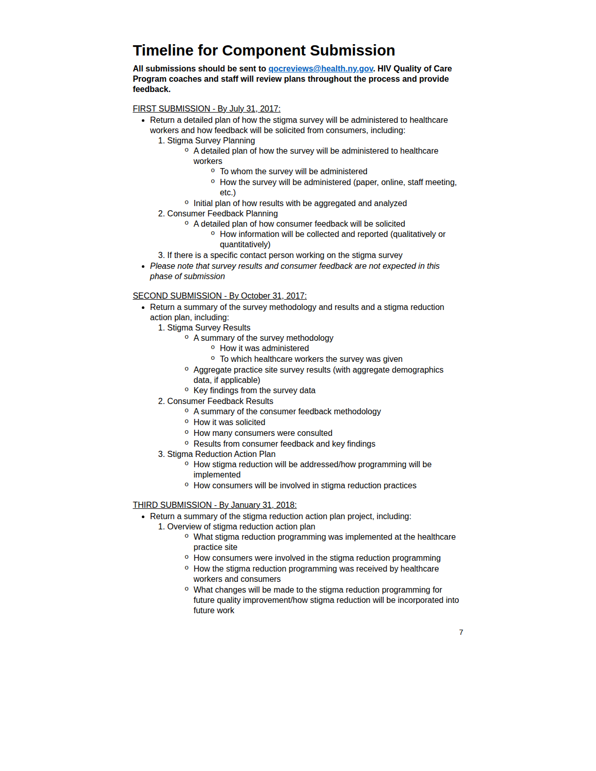Timeline for Component Submission
All submissions should be sent to qocreviews@health.ny.gov. HIV Quality of Care Program coaches and staff will review plans throughout the process and provide feedback.
FIRST SUBMISSION - By July 31, 2017:
Return a detailed plan of how the stigma survey will be administered to healthcare workers and how feedback will be solicited from consumers, including:
Stigma Survey Planning
A detailed plan of how the survey will be administered to healthcare workers
To whom the survey will be administered
How the survey will be administered (paper, online, staff meeting, etc.)
Initial plan of how results with be aggregated and analyzed
Consumer Feedback Planning
A detailed plan of how consumer feedback will be solicited
How information will be collected and reported (qualitatively or quantitatively)
If there is a specific contact person working on the stigma survey
Please note that survey results and consumer feedback are not expected in this phase of submission
SECOND SUBMISSION - By October 31, 2017:
Return a summary of the survey methodology and results and a stigma reduction action plan, including:
Stigma Survey Results
A summary of the survey methodology
How it was administered
To which healthcare workers the survey was given
Aggregate practice site survey results (with aggregate demographics data, if applicable)
Key findings from the survey data
Consumer Feedback Results
A summary of the consumer feedback methodology
How it was solicited
How many consumers were consulted
Results from consumer feedback and key findings
Stigma Reduction Action Plan
How stigma reduction will be addressed/how programming will be implemented
How consumers will be involved in stigma reduction practices
THIRD SUBMISSION - By January 31, 2018:
Return a summary of the stigma reduction action plan project, including:
Overview of stigma reduction action plan
What stigma reduction programming was implemented at the healthcare practice site
How consumers were involved in the stigma reduction programming
How the stigma reduction programming was received by healthcare workers and consumers
What changes will be made to the stigma reduction programming for future quality improvement/how stigma reduction will be incorporated into future work
7